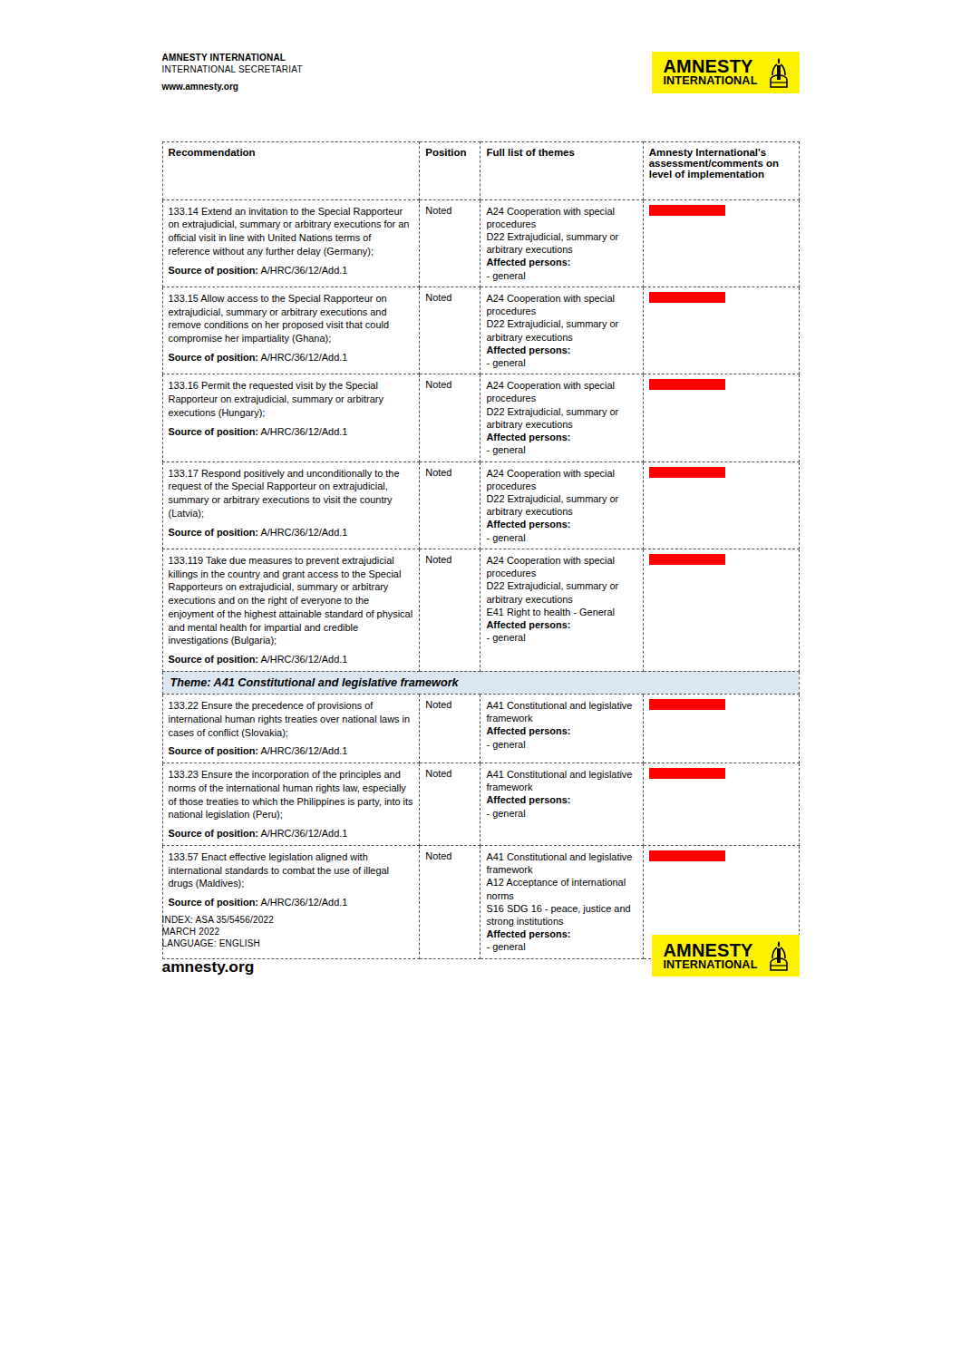AMNESTY INTERNATIONAL
INTERNATIONAL SECRETARIAT
www.amnesty.org
AMNESTY INTERNATIONAL
| Recommendation | Position | Full list of themes | Amnesty International's assessment/comments on level of implementation |
| --- | --- | --- | --- |
| 133.14 Extend an invitation to the Special Rapporteur on extrajudicial, summary or arbitrary executions for an official visit in line with United Nations terms of reference without any further delay (Germany); Source of position: A/HRC/36/12/Add.1 | Noted | A24 Cooperation with special procedures D22 Extrajudicial, summary or arbitrary executions Affected persons: - general | Not implemented |
| 133.15 Allow access to the Special Rapporteur on extrajudicial, summary or arbitrary executions and remove conditions on her proposed visit that could compromise her impartiality (Ghana); Source of position: A/HRC/36/12/Add.1 | Noted | A24 Cooperation with special procedures D22 Extrajudicial, summary or arbitrary executions Affected persons: - general | Not implemented |
| 133.16 Permit the requested visit by the Special Rapporteur on extrajudicial, summary or arbitrary executions (Hungary); Source of position: A/HRC/36/12/Add.1 | Noted | A24 Cooperation with special procedures D22 Extrajudicial, summary or arbitrary executions Affected persons: - general | Not implemented |
| 133.17 Respond positively and unconditionally to the request of the Special Rapporteur on extrajudicial, summary or arbitrary executions to visit the country (Latvia); Source of position: A/HRC/36/12/Add.1 | Noted | A24 Cooperation with special procedures D22 Extrajudicial, summary or arbitrary executions Affected persons: - general | Not implemented |
| 133.119 Take due measures to prevent extrajudicial killings in the country and grant access to the Special Rapporteurs on extrajudicial, summary or arbitrary executions and on the right of everyone to the enjoyment of the highest attainable standard of physical and mental health for impartial and credible investigations (Bulgaria); Source of position: A/HRC/36/12/Add.1 | Noted | A24 Cooperation with special procedures D22 Extrajudicial, summary or arbitrary executions E41 Right to health - General Affected persons: - general | Not implemented |
| Theme: A41 Constitutional and legislative framework |
| 133.22 Ensure the precedence of provisions of international human rights treaties over national laws in cases of conflict (Slovakia); Source of position: A/HRC/36/12/Add.1 | Noted | A41 Constitutional and legislative framework Affected persons: - general | Not implemented |
| 133.23 Ensure the incorporation of the principles and norms of the international human rights law, especially of those treaties to which the Philippines is party, into its national legislation (Peru); Source of position: A/HRC/36/12/Add.1 | Noted | A41 Constitutional and legislative framework Affected persons: - general | Not implemented |
| 133.57 Enact effective legislation aligned with international standards to combat the use of illegal drugs (Maldives); Source of position: A/HRC/36/12/Add.1 | Noted | A41 Constitutional and legislative framework A12 Acceptance of international norms S16 SDG 16 - peace, justice and strong institutions Affected persons: - general | Not implemented |
INDEX: ASA 35/5456/2022
MARCH 2022
LANGUAGE: ENGLISH
amnesty.org
AMNESTY INTERNATIONAL